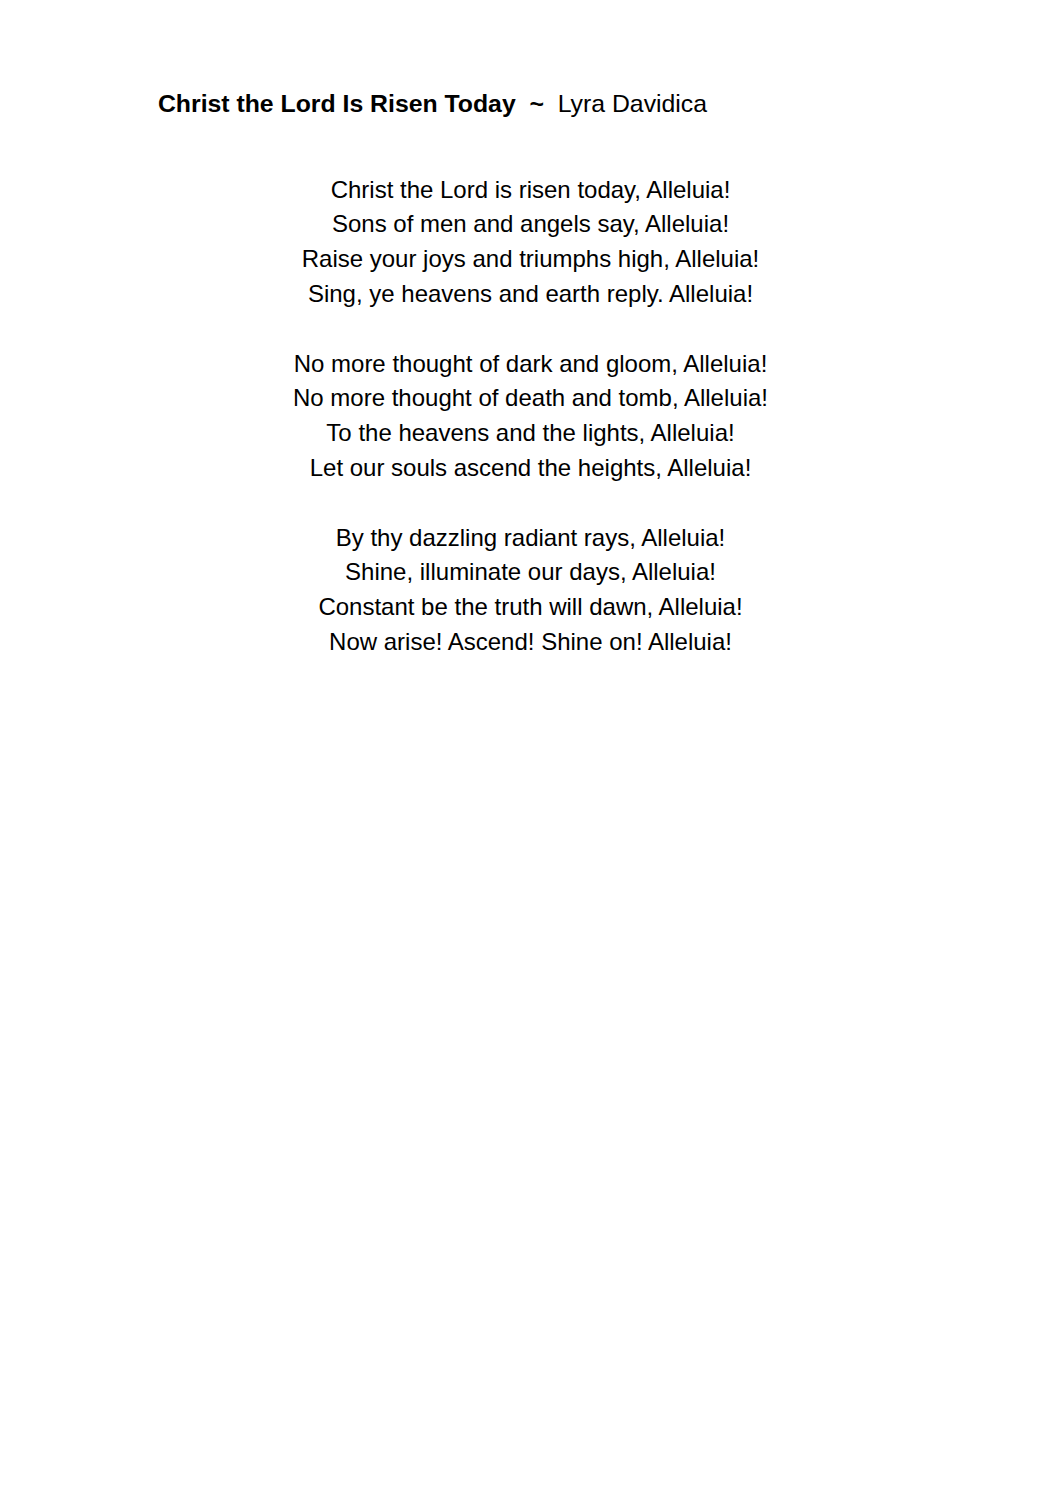Christ the Lord Is Risen Today ~ Lyra Davidica
Christ the Lord is risen today, Alleluia!
Sons of men and angels say, Alleluia!
Raise your joys and triumphs high, Alleluia!
Sing, ye heavens and earth reply. Alleluia!
No more thought of dark and gloom, Alleluia!
No more thought of death and tomb, Alleluia!
To the heavens and the lights, Alleluia!
Let our souls ascend the heights, Alleluia!
By thy dazzling radiant rays, Alleluia!
Shine, illuminate our days, Alleluia!
Constant be the truth will dawn, Alleluia!
Now arise! Ascend! Shine on! Alleluia!